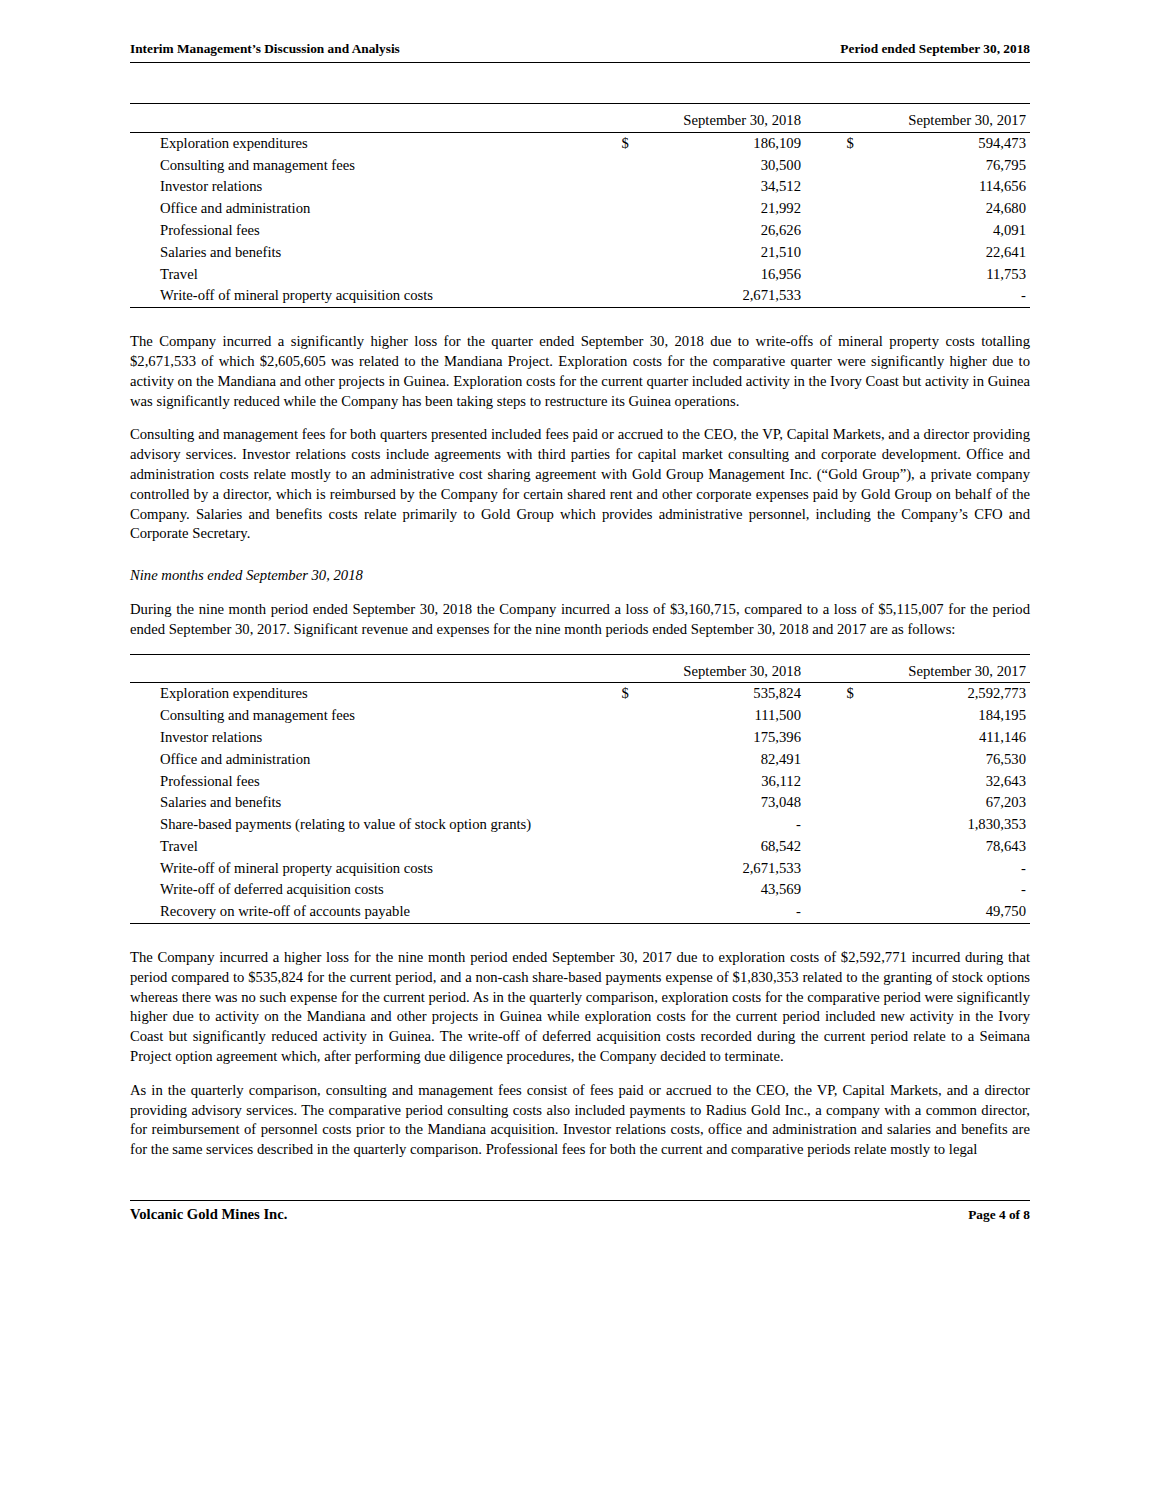Interim Management’s Discussion and Analysis
Period ended September 30, 2018
| | | September 30, 2018 | | | September 30, 2017 |
| --- | --- | --- | --- | --- | --- |
| Exploration expenditures | $ | 186,109 | | $ | 594,473 |
| Consulting and management fees | | 30,500 | | | 76,795 |
| Investor relations | | 34,512 | | | 114,656 |
| Office and administration | | 21,992 | | | 24,680 |
| Professional fees | | 26,626 | | | 4,091 |
| Salaries and benefits | | 21,510 | | | 22,641 |
| Travel | | 16,956 | | | 11,753 |
| Write-off of mineral property acquisition costs | | 2,671,533 | | | - |
The Company incurred a significantly higher loss for the quarter ended September 30, 2018 due to write-offs of mineral property costs totalling $2,671,533 of which $2,605,605 was related to the Mandiana Project. Exploration costs for the comparative quarter were significantly higher due to activity on the Mandiana and other projects in Guinea. Exploration costs for the current quarter included activity in the Ivory Coast but activity in Guinea was significantly reduced while the Company has been taking steps to restructure its Guinea operations.
Consulting and management fees for both quarters presented included fees paid or accrued to the CEO, the VP, Capital Markets, and a director providing advisory services. Investor relations costs include agreements with third parties for capital market consulting and corporate development. Office and administration costs relate mostly to an administrative cost sharing agreement with Gold Group Management Inc. (“Gold Group”), a private company controlled by a director, which is reimbursed by the Company for certain shared rent and other corporate expenses paid by Gold Group on behalf of the Company. Salaries and benefits costs relate primarily to Gold Group which provides administrative personnel, including the Company’s CFO and Corporate Secretary.
Nine months ended September 30, 2018
During the nine month period ended September 30, 2018 the Company incurred a loss of $3,160,715, compared to a loss of $5,115,007 for the period ended September 30, 2017. Significant revenue and expenses for the nine month periods ended September 30, 2018 and 2017 are as follows:
| | | September 30, 2018 | | | September 30, 2017 |
| --- | --- | --- | --- | --- | --- |
| Exploration expenditures | $ | 535,824 | | $ | 2,592,773 |
| Consulting and management fees | | 111,500 | | | 184,195 |
| Investor relations | | 175,396 | | | 411,146 |
| Office and administration | | 82,491 | | | 76,530 |
| Professional fees | | 36,112 | | | 32,643 |
| Salaries and benefits | | 73,048 | | | 67,203 |
| Share-based payments (relating to value of stock option grants) | | - | | | 1,830,353 |
| Travel | | 68,542 | | | 78,643 |
| Write-off of mineral property acquisition costs | | 2,671,533 | | | - |
| Write-off of deferred acquisition costs | | 43,569 | | | - |
| Recovery on write-off of accounts payable | | - | | | 49,750 |
The Company incurred a higher loss for the nine month period ended September 30, 2017 due to exploration costs of $2,592,771 incurred during that period compared to $535,824 for the current period, and a non-cash share-based payments expense of $1,830,353 related to the granting of stock options whereas there was no such expense for the current period. As in the quarterly comparison, exploration costs for the comparative period were significantly higher due to activity on the Mandiana and other projects in Guinea while exploration costs for the current period included new activity in the Ivory Coast but significantly reduced activity in Guinea. The write-off of deferred acquisition costs recorded during the current period relate to a Seimana Project option agreement which, after performing due diligence procedures, the Company decided to terminate.
As in the quarterly comparison, consulting and management fees consist of fees paid or accrued to the CEO, the VP, Capital Markets, and a director providing advisory services. The comparative period consulting costs also included payments to Radius Gold Inc., a company with a common director, for reimbursement of personnel costs prior to the Mandiana acquisition. Investor relations costs, office and administration and salaries and benefits are for the same services described in the quarterly comparison. Professional fees for both the current and comparative periods relate mostly to legal
Volcanic Gold Mines Inc.
Page 4 of 8